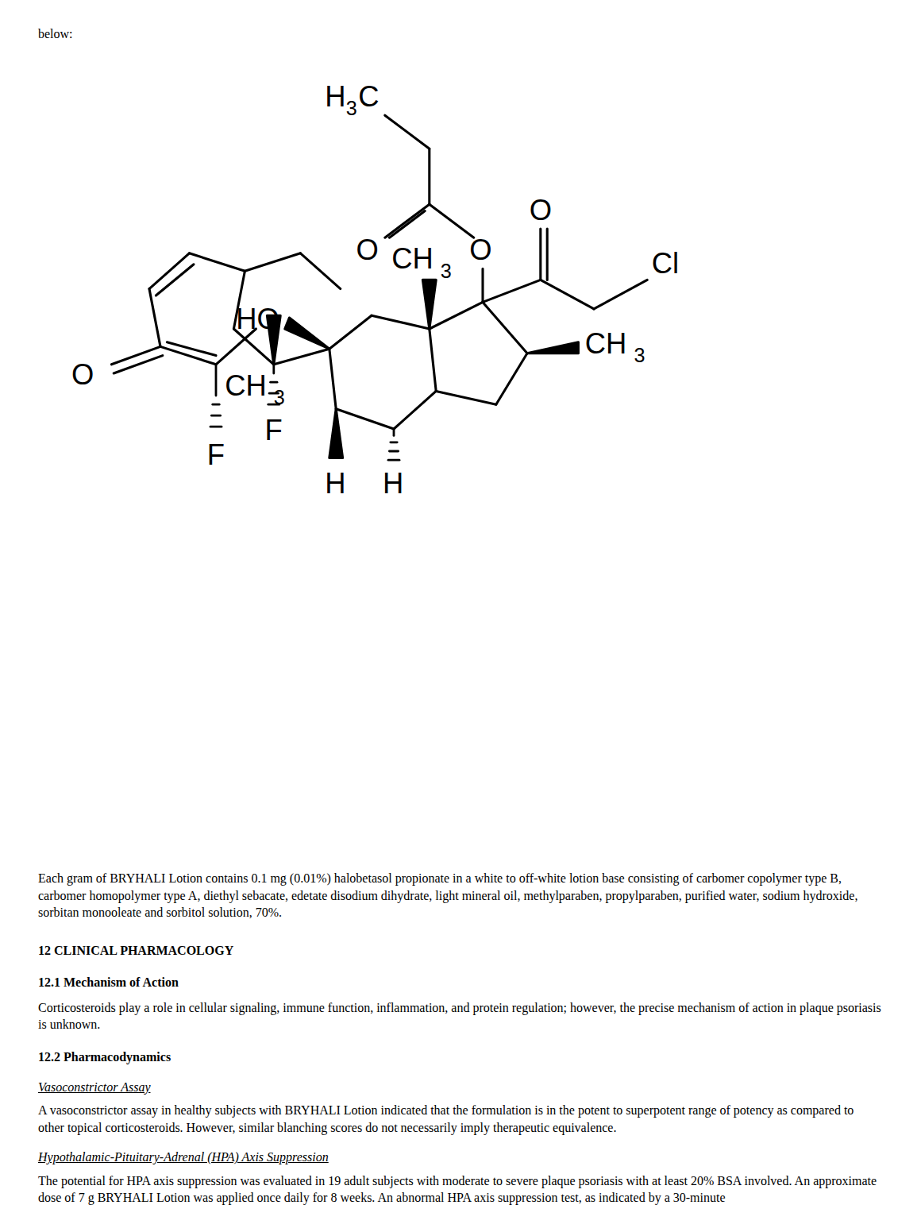below:
H 3 C O O CH 3 O Cl CH 3 H H HO CH 3 F O F
Each gram of BRYHALI Lotion contains 0.1 mg (0.01%) halobetasol propionate in a white to off-white lotion base consisting of carbomer copolymer type B, carbomer homopolymer type A, diethyl sebacate, edetate disodium dihydrate, light mineral oil, methylparaben, propylparaben, purified water, sodium hydroxide, sorbitan monooleate and sorbitol solution, 70%.
12 CLINICAL PHARMACOLOGY
12.1 Mechanism of Action
Corticosteroids play a role in cellular signaling, immune function, inflammation, and protein regulation; however, the precise mechanism of action in plaque psoriasis is unknown.
12.2 Pharmacodynamics
Vasoconstrictor Assay
A vasoconstrictor assay in healthy subjects with BRYHALI Lotion indicated that the formulation is in the potent to superpotent range of potency as compared to other topical corticosteroids. However, similar blanching scores do not necessarily imply therapeutic equivalence.
Hypothalamic-Pituitary-Adrenal (HPA) Axis Suppression
The potential for HPA axis suppression was evaluated in 19 adult subjects with moderate to severe plaque psoriasis with at least 20% BSA involved. An approximate dose of 7 g BRYHALI Lotion was applied once daily for 8 weeks. An abnormal HPA axis suppression test, as indicated by a 30-minute